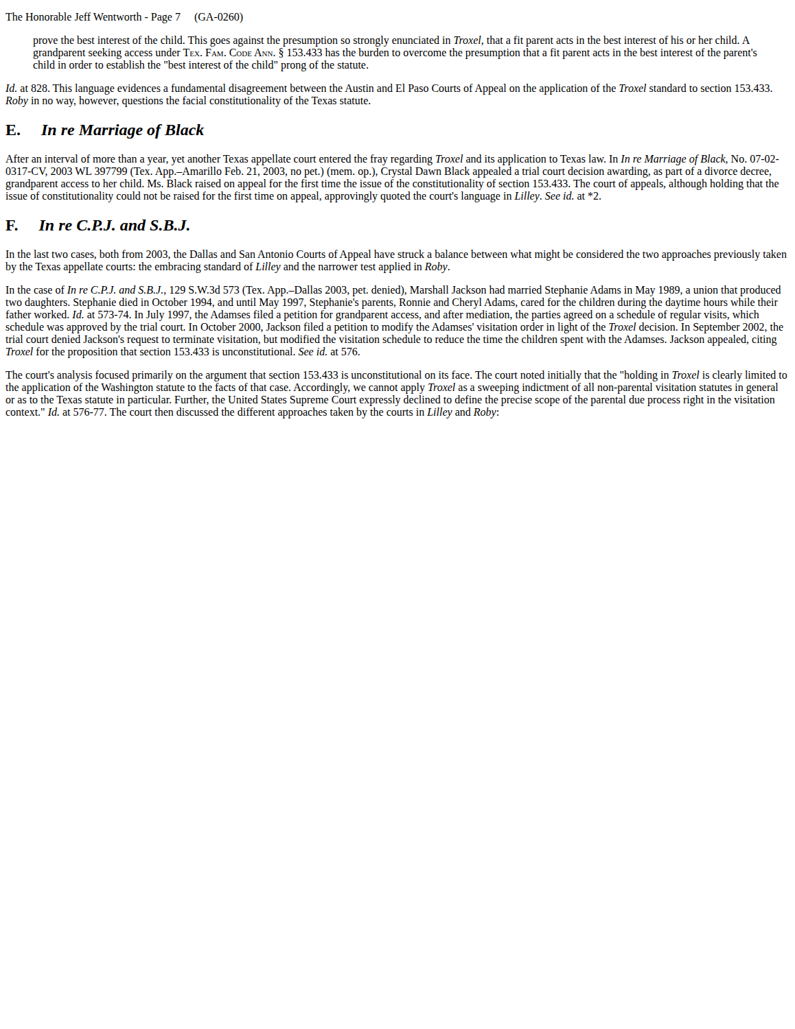The Honorable Jeff Wentworth - Page 7 (GA-0260)
prove the best interest of the child. This goes against the presumption so strongly enunciated in Troxel, that a fit parent acts in the best interest of his or her child. A grandparent seeking access under Tex. Fam. Code Ann. § 153.433 has the burden to overcome the presumption that a fit parent acts in the best interest of the parent's child in order to establish the "best interest of the child" prong of the statute.
Id. at 828. This language evidences a fundamental disagreement between the Austin and El Paso Courts of Appeal on the application of the Troxel standard to section 153.433. Roby in no way, however, questions the facial constitutionality of the Texas statute.
E. In re Marriage of Black
After an interval of more than a year, yet another Texas appellate court entered the fray regarding Troxel and its application to Texas law. In In re Marriage of Black, No. 07-02-0317-CV, 2003 WL 397799 (Tex. App.–Amarillo Feb. 21, 2003, no pet.) (mem. op.), Crystal Dawn Black appealed a trial court decision awarding, as part of a divorce decree, grandparent access to her child. Ms. Black raised on appeal for the first time the issue of the constitutionality of section 153.433. The court of appeals, although holding that the issue of constitutionality could not be raised for the first time on appeal, approvingly quoted the court's language in Lilley. See id. at *2.
F. In re C.P.J. and S.B.J.
In the last two cases, both from 2003, the Dallas and San Antonio Courts of Appeal have struck a balance between what might be considered the two approaches previously taken by the Texas appellate courts: the embracing standard of Lilley and the narrower test applied in Roby.
In the case of In re C.P.J. and S.B.J., 129 S.W.3d 573 (Tex. App.–Dallas 2003, pet. denied), Marshall Jackson had married Stephanie Adams in May 1989, a union that produced two daughters. Stephanie died in October 1994, and until May 1997, Stephanie's parents, Ronnie and Cheryl Adams, cared for the children during the daytime hours while their father worked. Id. at 573-74. In July 1997, the Adamses filed a petition for grandparent access, and after mediation, the parties agreed on a schedule of regular visits, which schedule was approved by the trial court. In October 2000, Jackson filed a petition to modify the Adamses' visitation order in light of the Troxel decision. In September 2002, the trial court denied Jackson's request to terminate visitation, but modified the visitation schedule to reduce the time the children spent with the Adamses. Jackson appealed, citing Troxel for the proposition that section 153.433 is unconstitutional. See id. at 576.
The court's analysis focused primarily on the argument that section 153.433 is unconstitutional on its face. The court noted initially that the "holding in Troxel is clearly limited to the application of the Washington statute to the facts of that case. Accordingly, we cannot apply Troxel as a sweeping indictment of all non-parental visitation statutes in general or as to the Texas statute in particular. Further, the United States Supreme Court expressly declined to define the precise scope of the parental due process right in the visitation context." Id. at 576-77. The court then discussed the different approaches taken by the courts in Lilley and Roby: